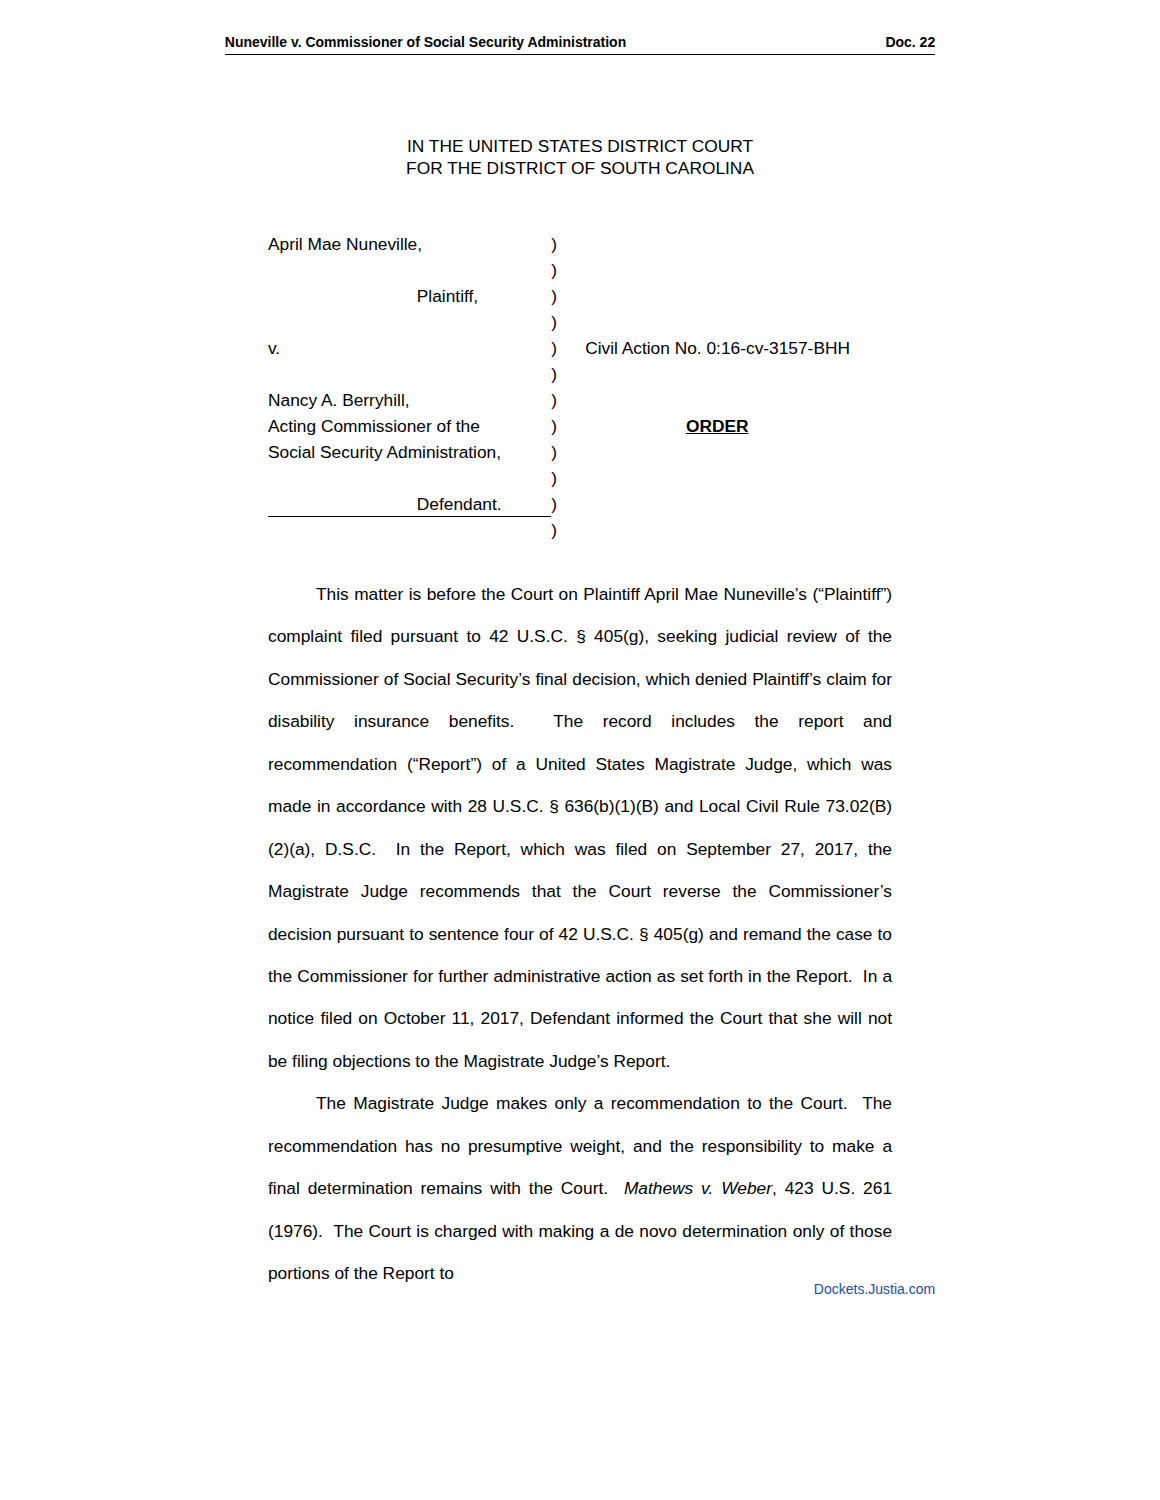Nuneville v. Commissioner of Social Security Administration Doc. 22
IN THE UNITED STATES DISTRICT COURT
FOR THE DISTRICT OF SOUTH CAROLINA
| April Mae Nuneville, | ) | |
| | ) | |
| Plaintiff, | ) | |
| | ) | |
| v. | ) | Civil Action No. 0:16-cv-3157-BHH |
| | ) | |
| Nancy A. Berryhill, | ) | |
| Acting Commissioner of the | ) | ORDER |
| Social Security Administration, | ) | |
| | ) | |
| Defendant. | ) | |
| | ) | |
This matter is before the Court on Plaintiff April Mae Nuneville’s (“Plaintiff”) complaint filed pursuant to 42 U.S.C. § 405(g), seeking judicial review of the Commissioner of Social Security’s final decision, which denied Plaintiff’s claim for disability insurance benefits. The record includes the report and recommendation (“Report”) of a United States Magistrate Judge, which was made in accordance with 28 U.S.C. § 636(b)(1)(B) and Local Civil Rule 73.02(B)(2)(a), D.S.C. In the Report, which was filed on September 27, 2017, the Magistrate Judge recommends that the Court reverse the Commissioner’s decision pursuant to sentence four of 42 U.S.C. § 405(g) and remand the case to the Commissioner for further administrative action as set forth in the Report. In a notice filed on October 11, 2017, Defendant informed the Court that she will not be filing objections to the Magistrate Judge’s Report.
The Magistrate Judge makes only a recommendation to the Court. The recommendation has no presumptive weight, and the responsibility to make a final determination remains with the Court. Mathews v. Weber, 423 U.S. 261 (1976). The Court is charged with making a de novo determination only of those portions of the Report to
Dockets.Justia.com